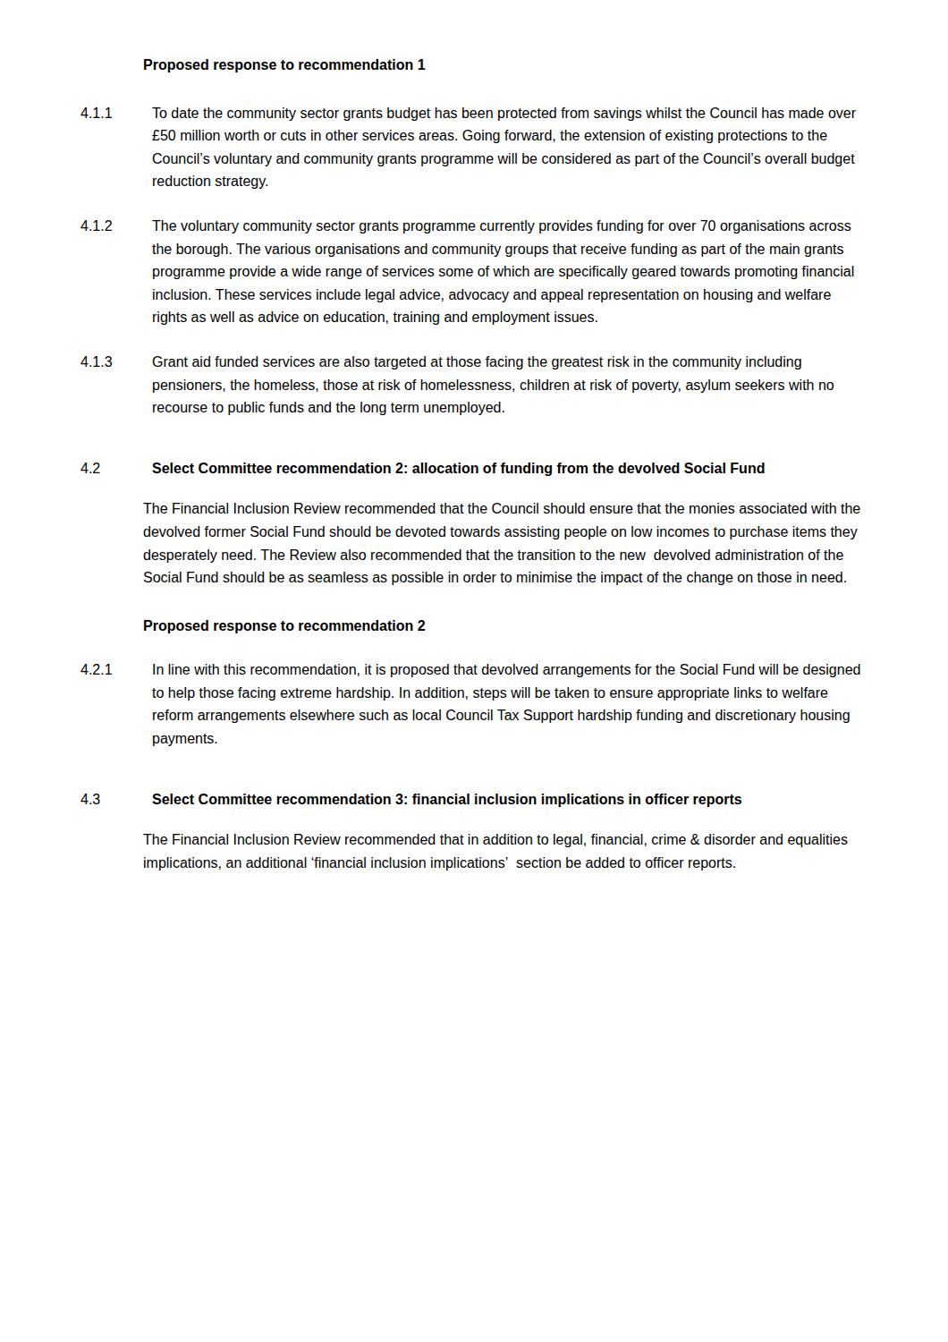Proposed response to recommendation 1
4.1.1
To date the community sector grants budget has been protected from savings whilst the Council has made over £50 million worth or cuts in other services areas. Going forward, the extension of existing protections to the Council’s voluntary and community grants programme will be considered as part of the Council’s overall budget reduction strategy.
4.1.2
The voluntary community sector grants programme currently provides funding for over 70 organisations across the borough. The various organisations and community groups that receive funding as part of the main grants programme provide a wide range of services some of which are specifically geared towards promoting financial inclusion. These services include legal advice, advocacy and appeal representation on housing and welfare rights as well as advice on education, training and employment issues.
4.1.3
Grant aid funded services are also targeted at those facing the greatest risk in the community including pensioners, the homeless, those at risk of homelessness, children at risk of poverty, asylum seekers with no recourse to public funds and the long term unemployed.
4.2
Select Committee recommendation 2: allocation of funding from the devolved Social Fund
The Financial Inclusion Review recommended that the Council should ensure that the monies associated with the devolved former Social Fund should be devoted towards assisting people on low incomes to purchase items they desperately need. The Review also recommended that the transition to the new devolved administration of the Social Fund should be as seamless as possible in order to minimise the impact of the change on those in need.
Proposed response to recommendation 2
4.2.1
In line with this recommendation, it is proposed that devolved arrangements for the Social Fund will be designed to help those facing extreme hardship. In addition, steps will be taken to ensure appropriate links to welfare reform arrangements elsewhere such as local Council Tax Support hardship funding and discretionary housing payments.
4.3
Select Committee recommendation 3: financial inclusion implications in officer reports
The Financial Inclusion Review recommended that in addition to legal, financial, crime & disorder and equalities implications, an additional ‘financial inclusion implications’ section be added to officer reports.